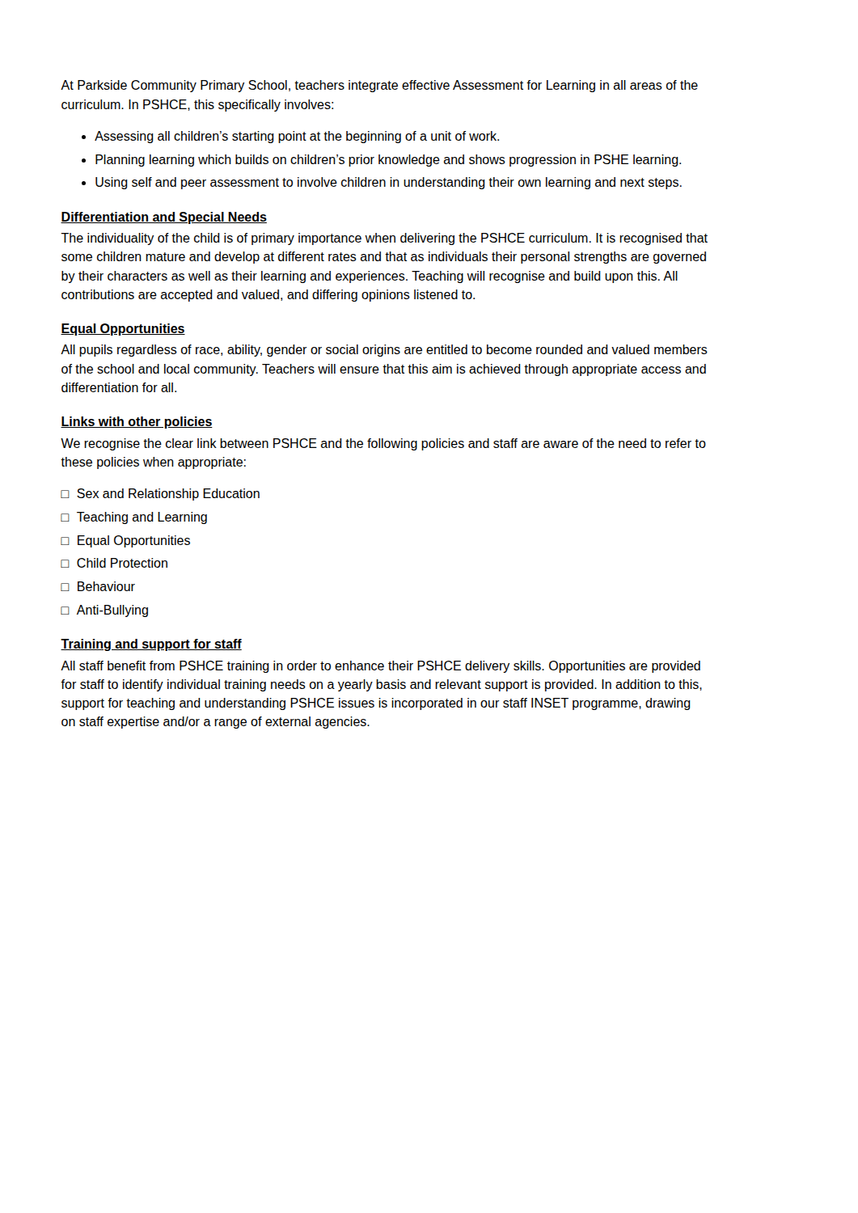At Parkside Community Primary School, teachers integrate effective Assessment for Learning in all areas of the curriculum. In PSHCE, this specifically involves:
Assessing all children’s starting point at the beginning of a unit of work.
Planning learning which builds on children’s prior knowledge and shows progression in PSHE learning.
Using self and peer assessment to involve children in understanding their own learning and next steps.
Differentiation and Special Needs
The individuality of the child is of primary importance when delivering the PSHCE curriculum. It is recognised that some children mature and develop at different rates and that as individuals their personal strengths are governed by their characters as well as their learning and experiences. Teaching will recognise and build upon this. All contributions are accepted and valued, and differing opinions listened to.
Equal Opportunities
All pupils regardless of race, ability, gender or social origins are entitled to become rounded and valued members of the school and local community. Teachers will ensure that this aim is achieved through appropriate access and differentiation for all.
Links with other policies
We recognise the clear link between PSHCE and the following policies and staff are aware of the need to refer to these policies when appropriate:
Sex and Relationship Education
Teaching and Learning
Equal Opportunities
Child Protection
Behaviour
Anti-Bullying
Training and support for staff
All staff benefit from PSHCE training in order to enhance their PSHCE delivery skills. Opportunities are provided for staff to identify individual training needs on a yearly basis and relevant support is provided. In addition to this, support for teaching and understanding PSHCE issues is incorporated in our staff INSET programme, drawing on staff expertise and/or a range of external agencies.